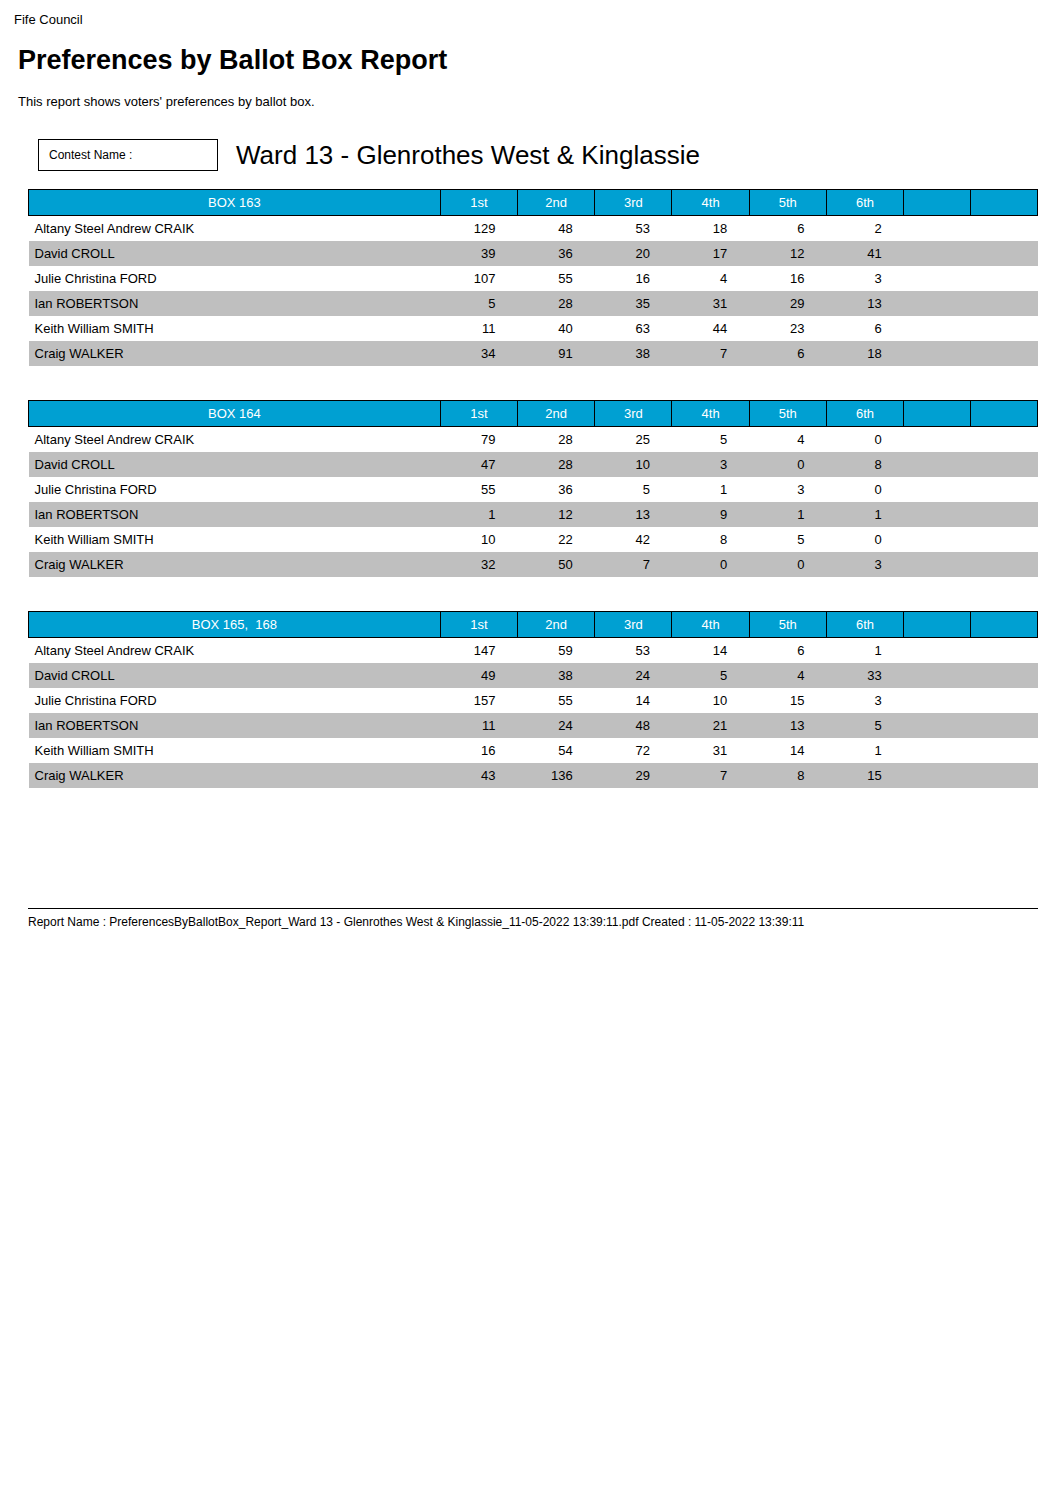Fife Council
Preferences by Ballot Box Report
This report shows voters' preferences by ballot box.
Contest Name :
Ward 13 - Glenrothes West & Kinglassie
| BOX 163 | 1st | 2nd | 3rd | 4th | 5th | 6th | | |
| --- | --- | --- | --- | --- | --- | --- | --- | --- |
| Altany Steel Andrew CRAIK | 129 | 48 | 53 | 18 | 6 | 2 | | |
| David CROLL | 39 | 36 | 20 | 17 | 12 | 41 | | |
| Julie Christina FORD | 107 | 55 | 16 | 4 | 16 | 3 | | |
| Ian ROBERTSON | 5 | 28 | 35 | 31 | 29 | 13 | | |
| Keith William SMITH | 11 | 40 | 63 | 44 | 23 | 6 | | |
| Craig WALKER | 34 | 91 | 38 | 7 | 6 | 18 | | |
| BOX 164 | 1st | 2nd | 3rd | 4th | 5th | 6th | | |
| --- | --- | --- | --- | --- | --- | --- | --- | --- |
| Altany Steel Andrew CRAIK | 79 | 28 | 25 | 5 | 4 | 0 | | |
| David CROLL | 47 | 28 | 10 | 3 | 0 | 8 | | |
| Julie Christina FORD | 55 | 36 | 5 | 1 | 3 | 0 | | |
| Ian ROBERTSON | 1 | 12 | 13 | 9 | 1 | 1 | | |
| Keith William SMITH | 10 | 22 | 42 | 8 | 5 | 0 | | |
| Craig WALKER | 32 | 50 | 7 | 0 | 0 | 3 | | |
| BOX 165, 168 | 1st | 2nd | 3rd | 4th | 5th | 6th | | |
| --- | --- | --- | --- | --- | --- | --- | --- | --- |
| Altany Steel Andrew CRAIK | 147 | 59 | 53 | 14 | 6 | 1 | | |
| David CROLL | 49 | 38 | 24 | 5 | 4 | 33 | | |
| Julie Christina FORD | 157 | 55 | 14 | 10 | 15 | 3 | | |
| Ian ROBERTSON | 11 | 24 | 48 | 21 | 13 | 5 | | |
| Keith William SMITH | 16 | 54 | 72 | 31 | 14 | 1 | | |
| Craig WALKER | 43 | 136 | 29 | 7 | 8 | 15 | | |
Report Name : PreferencesByBallotBox_Report_Ward 13 - Glenrothes West & Kinglassie_11-05-2022 13:39:11.pdf Created : 11-05-2022 13:39:11